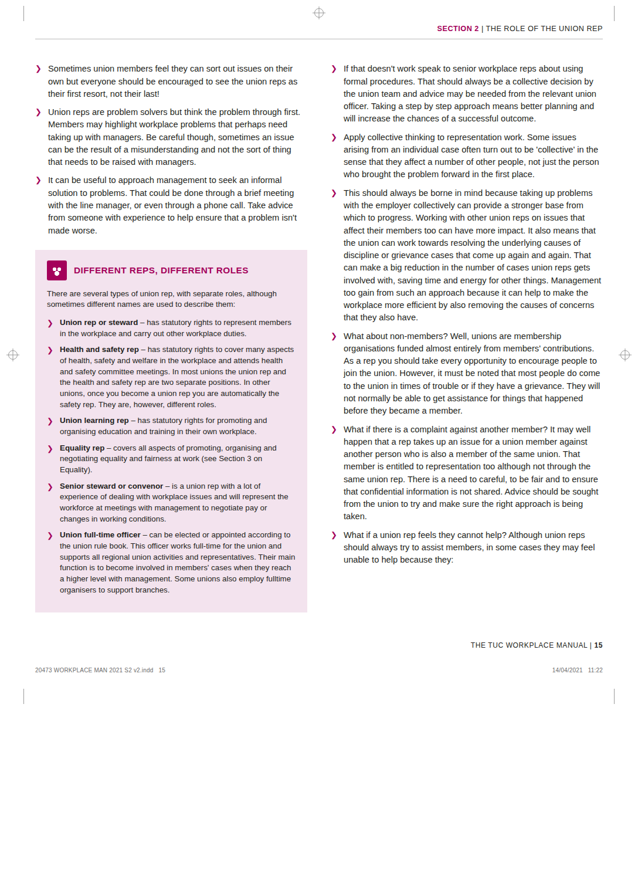SECTION 2 | THE ROLE OF THE UNION REP
Sometimes union members feel they can sort out issues on their own but everyone should be encouraged to see the union reps as their first resort, not their last!
Union reps are problem solvers but think the problem through first. Members may highlight workplace problems that perhaps need taking up with managers. Be careful though, sometimes an issue can be the result of a misunderstanding and not the sort of thing that needs to be raised with managers.
It can be useful to approach management to seek an informal solution to problems. That could be done through a brief meeting with the line manager, or even through a phone call. Take advice from someone with experience to help ensure that a problem isn't made worse.
Different reps, different roles
There are several types of union rep, with separate roles, although sometimes different names are used to describe them:
Union rep or steward – has statutory rights to represent members in the workplace and carry out other workplace duties.
Health and safety rep – has statutory rights to cover many aspects of health, safety and welfare in the workplace and attends health and safety committee meetings. In most unions the union rep and the health and safety rep are two separate positions. In other unions, once you become a union rep you are automatically the safety rep. They are, however, different roles.
Union learning rep – has statutory rights for promoting and organising education and training in their own workplace.
Equality rep – covers all aspects of promoting, organising and negotiating equality and fairness at work (see Section 3 on Equality).
Senior steward or convenor – is a union rep with a lot of experience of dealing with workplace issues and will represent the workforce at meetings with management to negotiate pay or changes in working conditions.
Union full-time officer – can be elected or appointed according to the union rule book. This officer works full-time for the union and supports all regional union activities and representatives. Their main function is to become involved in members' cases when they reach a higher level with management. Some unions also employ fulltime organisers to support branches.
If that doesn't work speak to senior workplace reps about using formal procedures. That should always be a collective decision by the union team and advice may be needed from the relevant union officer. Taking a step by step approach means better planning and will increase the chances of a successful outcome.
Apply collective thinking to representation work. Some issues arising from an individual case often turn out to be 'collective' in the sense that they affect a number of other people, not just the person who brought the problem forward in the first place.
This should always be borne in mind because taking up problems with the employer collectively can provide a stronger base from which to progress. Working with other union reps on issues that affect their members too can have more impact. It also means that the union can work towards resolving the underlying causes of discipline or grievance cases that come up again and again. That can make a big reduction in the number of cases union reps gets involved with, saving time and energy for other things. Management too gain from such an approach because it can help to make the workplace more efficient by also removing the causes of concerns that they also have.
What about non-members? Well, unions are membership organisations funded almost entirely from members' contributions. As a rep you should take every opportunity to encourage people to join the union. However, it must be noted that most people do come to the union in times of trouble or if they have a grievance. They will not normally be able to get assistance for things that happened before they became a member.
What if there is a complaint against another member? It may well happen that a rep takes up an issue for a union member against another person who is also a member of the same union. That member is entitled to representation too although not through the same union rep. There is a need to careful, to be fair and to ensure that confidential information is not shared. Advice should be sought from the union to try and make sure the right approach is being taken.
What if a union rep feels they cannot help? Although union reps should always try to assist members, in some cases they may feel unable to help because they:
THE TUC WORKPLACE MANUAL | 15
20473 WORKPLACE MAN 2021 S2 v2.indd 15 14/04/2021 11:22